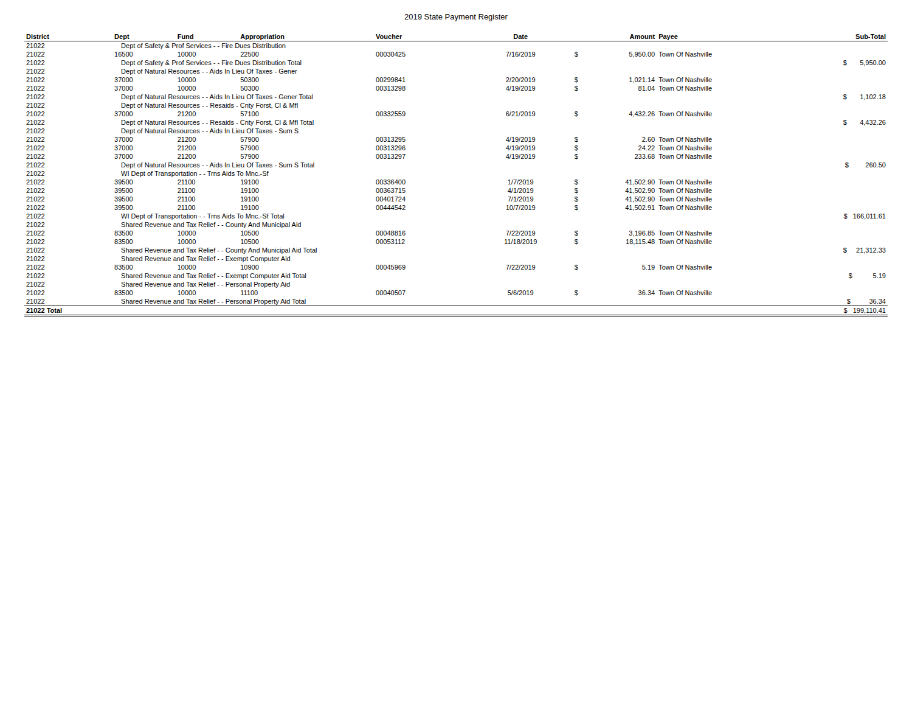2019 State Payment Register
| District | Dept | Fund | Appropriation | Voucher | Date | | Amount | Payee | Sub-Total |
| --- | --- | --- | --- | --- | --- | --- | --- | --- | --- |
| 21022 | Dept of Safety & Prof Services - - Fire Dues Distribution | | | | |
| 21022 | 16500 | 10000 | 22500 | 00030425 | 7/16/2019 | $ | 5,950.00 | Town Of Nashville | |
| 21022 | Dept of Safety & Prof Services - - Fire Dues Distribution Total | | | | $ 5,950.00 |
| 21022 | Dept of Natural Resources - - Aids In Lieu Of Taxes - Gener | | | | |
| 21022 | 37000 | 10000 | 50300 | 00299841 | 2/20/2019 | $ | 1,021.14 | Town Of Nashville | |
| 21022 | 37000 | 10000 | 50300 | 00313298 | 4/19/2019 | $ | 81.04 | Town Of Nashville | |
| 21022 | Dept of Natural Resources - - Aids In Lieu Of Taxes - Gener Total | | | | $ 1,102.18 |
| 21022 | Dept of Natural Resources - - Resaids - Cnty Forst, Cl & Mfl | | | | |
| 21022 | 37000 | 21200 | 57100 | 00332559 | 6/21/2019 | $ | 4,432.26 | Town Of Nashville | |
| 21022 | Dept of Natural Resources - - Resaids - Cnty Forst, Cl & Mfl Total | | | | $ 4,432.26 |
| 21022 | Dept of Natural Resources - - Aids In Lieu Of Taxes - Sum S | | | | |
| 21022 | 37000 | 21200 | 57900 | 00313295 | 4/19/2019 | $ | 2.60 | Town Of Nashville | |
| 21022 | 37000 | 21200 | 57900 | 00313296 | 4/19/2019 | $ | 24.22 | Town Of Nashville | |
| 21022 | 37000 | 21200 | 57900 | 00313297 | 4/19/2019 | $ | 233.68 | Town Of Nashville | |
| 21022 | Dept of Natural Resources - - Aids In Lieu Of Taxes - Sum S Total | | | | $ 260.50 |
| 21022 | WI Dept of Transportation - - Trns Aids To Mnc.-Sf | | | | |
| 21022 | 39500 | 21100 | 19100 | 00336400 | 1/7/2019 | $ | 41,502.90 | Town Of Nashville | |
| 21022 | 39500 | 21100 | 19100 | 00363715 | 4/1/2019 | $ | 41,502.90 | Town Of Nashville | |
| 21022 | 39500 | 21100 | 19100 | 00401724 | 7/1/2019 | $ | 41,502.90 | Town Of Nashville | |
| 21022 | 39500 | 21100 | 19100 | 00444542 | 10/7/2019 | $ | 41,502.91 | Town Of Nashville | |
| 21022 | WI Dept of Transportation - - Trns Aids To Mnc.-Sf Total | | | | $ 166,011.61 |
| 21022 | Shared Revenue and Tax Relief - - County And Municipal Aid | | | | |
| 21022 | 83500 | 10000 | 10500 | 00048816 | 7/22/2019 | $ | 3,196.85 | Town Of Nashville | |
| 21022 | 83500 | 10000 | 10500 | 00053112 | 11/18/2019 | $ | 18,115.48 | Town Of Nashville | |
| 21022 | Shared Revenue and Tax Relief - - County And Municipal Aid Total | | | | $ 21,312.33 |
| 21022 | Shared Revenue and Tax Relief - - Exempt Computer Aid | | | | |
| 21022 | 83500 | 10000 | 10900 | 00045969 | 7/22/2019 | $ | 5.19 | Town Of Nashville | |
| 21022 | Shared Revenue and Tax Relief - - Exempt Computer Aid Total | | | | $ 5.19 |
| 21022 | Shared Revenue and Tax Relief - - Personal Property Aid | | | | |
| 21022 | 83500 | 10000 | 11100 | 00040507 | 5/6/2019 | $ | 36.34 | Town Of Nashville | |
| 21022 | Shared Revenue and Tax Relief - - Personal Property Aid Total | | | | $ 36.34 |
| 21022 Total | | | | | $ 199,110.41 |